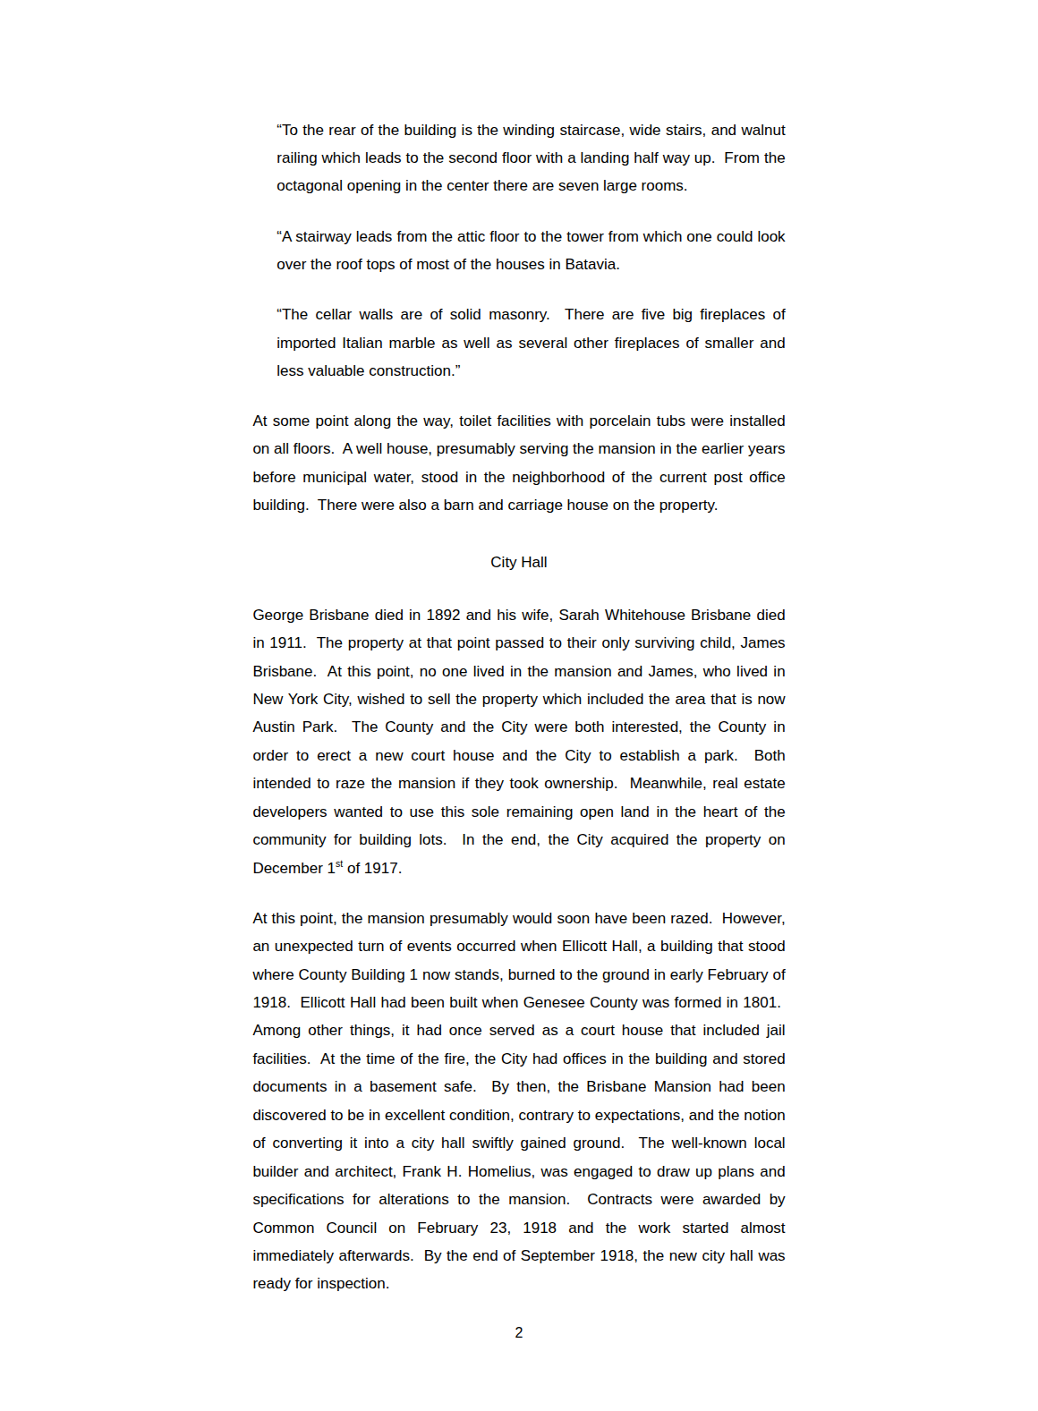“To the rear of the building is the winding staircase, wide stairs, and walnut railing which leads to the second floor with a landing half way up. From the octagonal opening in the center there are seven large rooms.
“A stairway leads from the attic floor to the tower from which one could look over the roof tops of most of the houses in Batavia.
“The cellar walls are of solid masonry. There are five big fireplaces of imported Italian marble as well as several other fireplaces of smaller and less valuable construction.”
At some point along the way, toilet facilities with porcelain tubs were installed on all floors. A well house, presumably serving the mansion in the earlier years before municipal water, stood in the neighborhood of the current post office building. There were also a barn and carriage house on the property.
City Hall
George Brisbane died in 1892 and his wife, Sarah Whitehouse Brisbane died in 1911. The property at that point passed to their only surviving child, James Brisbane. At this point, no one lived in the mansion and James, who lived in New York City, wished to sell the property which included the area that is now Austin Park. The County and the City were both interested, the County in order to erect a new court house and the City to establish a park. Both intended to raze the mansion if they took ownership. Meanwhile, real estate developers wanted to use this sole remaining open land in the heart of the community for building lots. In the end, the City acquired the property on December 1st of 1917.
At this point, the mansion presumably would soon have been razed. However, an unexpected turn of events occurred when Ellicott Hall, a building that stood where County Building 1 now stands, burned to the ground in early February of 1918. Ellicott Hall had been built when Genesee County was formed in 1801. Among other things, it had once served as a court house that included jail facilities. At the time of the fire, the City had offices in the building and stored documents in a basement safe. By then, the Brisbane Mansion had been discovered to be in excellent condition, contrary to expectations, and the notion of converting it into a city hall swiftly gained ground. The well-known local builder and architect, Frank H. Homelius, was engaged to draw up plans and specifications for alterations to the mansion. Contracts were awarded by Common Council on February 23, 1918 and the work started almost immediately afterwards. By the end of September 1918, the new city hall was ready for inspection.
2